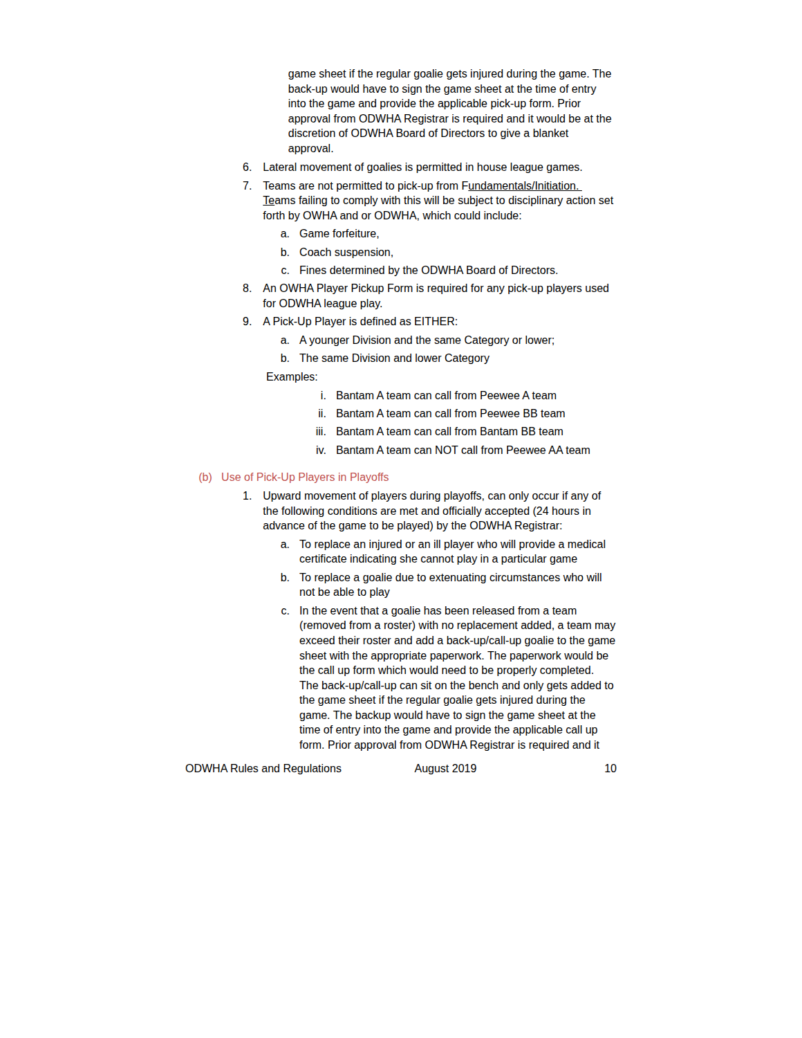game sheet if the regular goalie gets injured during the game. The back-up would have to sign the game sheet at the time of entry into the game and provide the applicable pick-up form. Prior approval from ODWHA Registrar is required and it would be at the discretion of ODWHA Board of Directors to give a blanket approval.
Lateral movement of goalies is permitted in house league games.
Teams are not permitted to pick-up from Fundamentals/Initiation. Teams failing to comply with this will be subject to disciplinary action set forth by OWHA and or ODWHA, which could include:
Game forfeiture,
Coach suspension,
Fines determined by the ODWHA Board of Directors.
An OWHA Player Pickup Form is required for any pick-up players used for ODWHA league play.
A Pick-Up Player is defined as EITHER:
A younger Division and the same Category or lower;
The same Division and lower Category
Examples:
Bantam A team can call from Peewee A team
Bantam A team can call from Peewee BB team
Bantam A team can call from Bantam BB team
Bantam A team can NOT call from Peewee AA team
(b) Use of Pick-Up Players in Playoffs
Upward movement of players during playoffs, can only occur if any of the following conditions are met and officially accepted (24 hours in advance of the game to be played) by the ODWHA Registrar:
To replace an injured or an ill player who will provide a medical certificate indicating she cannot play in a particular game
To replace a goalie due to extenuating circumstances who will not be able to play
In the event that a goalie has been released from a team (removed from a roster) with no replacement added, a team may exceed their roster and add a back-up/call-up goalie to the game sheet with the appropriate paperwork. The paperwork would be the call up form which would need to be properly completed. The back-up/call-up can sit on the bench and only gets added to the game sheet if the regular goalie gets injured during the game. The backup would have to sign the game sheet at the time of entry into the game and provide the applicable call up form. Prior approval from ODWHA Registrar is required and it
ODWHA Rules and Regulations August 2019 10